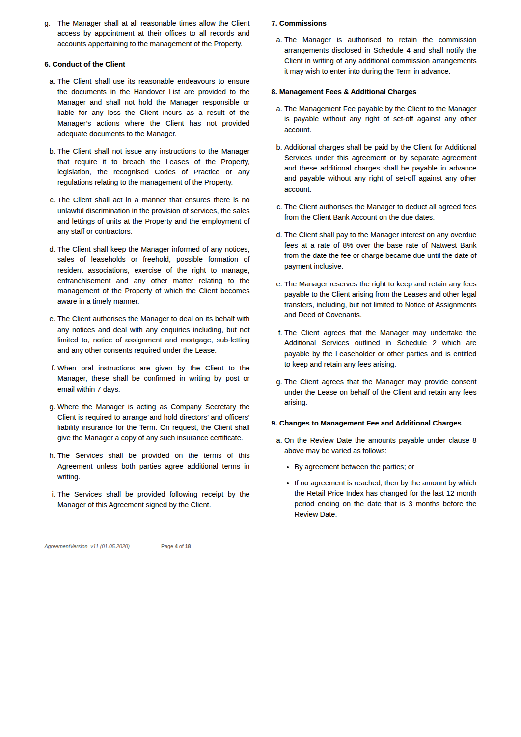g. The Manager shall at all reasonable times allow the Client access by appointment at their offices to all records and accounts appertaining to the management of the Property.
6. Conduct of the Client
The Client shall use its reasonable endeavours to ensure the documents in the Handover List are provided to the Manager and shall not hold the Manager responsible or liable for any loss the Client incurs as a result of the Manager’s actions where the Client has not provided adequate documents to the Manager.
The Client shall not issue any instructions to the Manager that require it to breach the Leases of the Property, legislation, the recognised Codes of Practice or any regulations relating to the management of the Property.
The Client shall act in a manner that ensures there is no unlawful discrimination in the provision of services, the sales and lettings of units at the Property and the employment of any staff or contractors.
The Client shall keep the Manager informed of any notices, sales of leaseholds or freehold, possible formation of resident associations, exercise of the right to manage, enfranchisement and any other matter relating to the management of the Property of which the Client becomes aware in a timely manner.
The Client authorises the Manager to deal on its behalf with any notices and deal with any enquiries including, but not limited to, notice of assignment and mortgage, sub-letting and any other consents required under the Lease.
When oral instructions are given by the Client to the Manager, these shall be confirmed in writing by post or email within 7 days.
Where the Manager is acting as Company Secretary the Client is required to arrange and hold directors’ and officers’ liability insurance for the Term. On request, the Client shall give the Manager a copy of any such insurance certificate.
The Services shall be provided on the terms of this Agreement unless both parties agree additional terms in writing.
The Services shall be provided following receipt by the Manager of this Agreement signed by the Client.
7. Commissions
The Manager is authorised to retain the commission arrangements disclosed in Schedule 4 and shall notify the Client in writing of any additional commission arrangements it may wish to enter into during the Term in advance.
8. Management Fees & Additional Charges
The Management Fee payable by the Client to the Manager is payable without any right of set-off against any other account.
Additional charges shall be paid by the Client for Additional Services under this agreement or by separate agreement and these additional charges shall be payable in advance and payable without any right of set-off against any other account.
The Client authorises the Manager to deduct all agreed fees from the Client Bank Account on the due dates.
The Client shall pay to the Manager interest on any overdue fees at a rate of 8% over the base rate of Natwest Bank from the date the fee or charge became due until the date of payment inclusive.
The Manager reserves the right to keep and retain any fees payable to the Client arising from the Leases and other legal transfers, including, but not limited to Notice of Assignments and Deed of Covenants.
The Client agrees that the Manager may undertake the Additional Services outlined in Schedule 2 which are payable by the Leaseholder or other parties and is entitled to keep and retain any fees arising.
The Client agrees that the Manager may provide consent under the Lease on behalf of the Client and retain any fees arising.
9. Changes to Management Fee and Additional Charges
On the Review Date the amounts payable under clause 8 above may be varied as follows:
By agreement between the parties; or
If no agreement is reached, then by the amount by which the Retail Price Index has changed for the last 12 month period ending on the date that is 3 months before the Review Date.
AgreementVersion_v11 (01.05.2020) Page 4 of 18